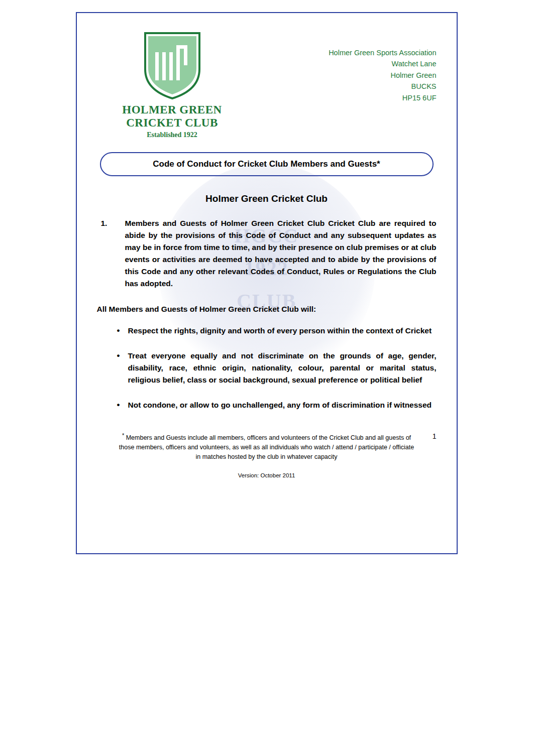HGCC 1922 CLUB
HOLMER GREEN
CRICKET CLUB
Established 1922
Holmer Green Sports Association
Watchet Lane
Holmer Green
BUCKS
HP15 6UF
Code of Conduct for Cricket Club Members and Guests*
Holmer Green Cricket Club
1. Members and Guests of Holmer Green Cricket Club Cricket Club are required to abide by the provisions of this Code of Conduct and any subsequent updates as may be in force from time to time, and by their presence on club premises or at club events or activities are deemed to have accepted and to abide by the provisions of this Code and any other relevant Codes of Conduct, Rules or Regulations the Club has adopted.
All Members and Guests of Holmer Green Cricket Club will:
Respect the rights, dignity and worth of every person within the context of Cricket
Treat everyone equally and not discriminate on the grounds of age, gender, disability, race, ethnic origin, nationality, colour, parental or marital status, religious belief, class or social background, sexual preference or political belief
Not condone, or allow to go unchallenged, any form of discrimination if witnessed
1 * Members and Guests include all members, officers and volunteers of the Cricket Club and all guests of those members, officers and volunteers, as well as all individuals who watch / attend / participate / officiate in matches hosted by the club in whatever capacity
Version: October 2011